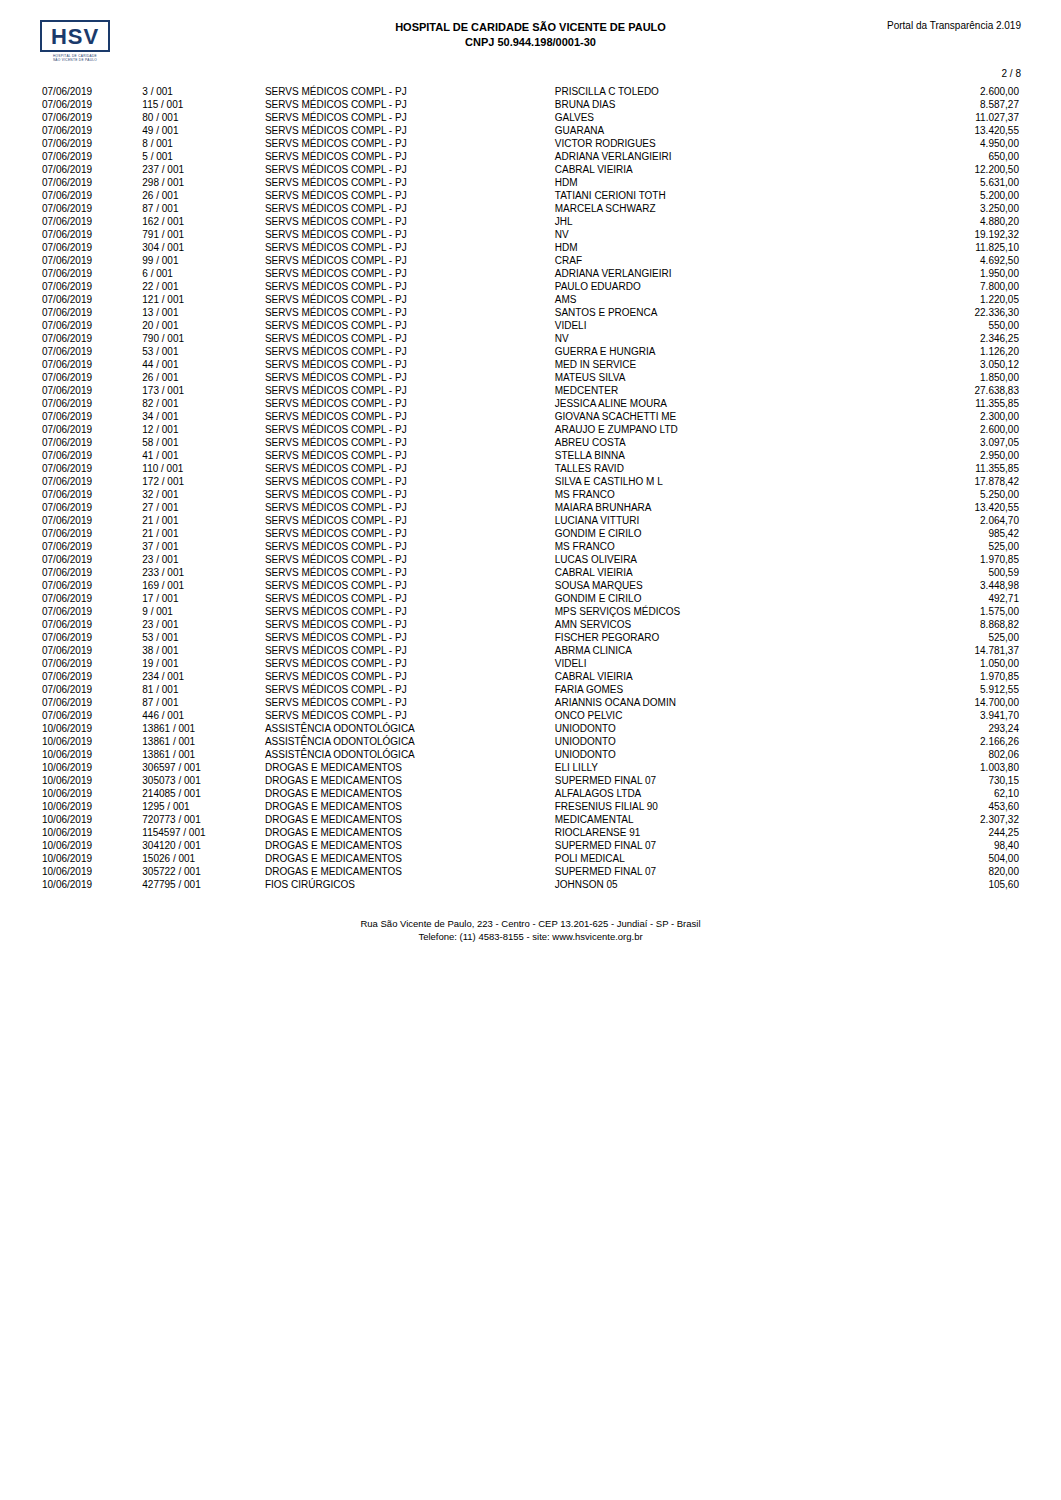HSV
HOSPITAL DE CARIDADE
SÃO VICENTE DE PAULO
HOSPITAL DE CARIDADE SÃO VICENTE DE PAULO
CNPJ 50.944.198/0001-30
Portal da Transparência 2.019
2 / 8
| 07/06/2019 | 3 / 001 | SERVS MÉDICOS COMPL - PJ | PRISCILLA C TOLEDO | 2.600,00 |
| 07/06/2019 | 115 / 001 | SERVS MÉDICOS COMPL - PJ | BRUNA DIAS | 8.587,27 |
| 07/06/2019 | 80 / 001 | SERVS MÉDICOS COMPL - PJ | GALVES | 11.027,37 |
| 07/06/2019 | 49 / 001 | SERVS MÉDICOS COMPL - PJ | GUARANA | 13.420,55 |
| 07/06/2019 | 8 / 001 | SERVS MÉDICOS COMPL - PJ | VICTOR RODRIGUES | 4.950,00 |
| 07/06/2019 | 5 / 001 | SERVS MÉDICOS COMPL - PJ | ADRIANA VERLANGIEIRI | 650,00 |
| 07/06/2019 | 237 / 001 | SERVS MÉDICOS COMPL - PJ | CABRAL VIEIRIA | 12.200,50 |
| 07/06/2019 | 298 / 001 | SERVS MÉDICOS COMPL - PJ | HDM | 5.631,00 |
| 07/06/2019 | 26 / 001 | SERVS MÉDICOS COMPL - PJ | TATIANI CERIONI TOTH | 5.200,00 |
| 07/06/2019 | 87 / 001 | SERVS MÉDICOS COMPL - PJ | MARCELA SCHWARZ | 3.250,00 |
| 07/06/2019 | 162 / 001 | SERVS MÉDICOS COMPL - PJ | JHL | 4.880,20 |
| 07/06/2019 | 791 / 001 | SERVS MÉDICOS COMPL - PJ | NV | 19.192,32 |
| 07/06/2019 | 304 / 001 | SERVS MÉDICOS COMPL - PJ | HDM | 11.825,10 |
| 07/06/2019 | 99 / 001 | SERVS MÉDICOS COMPL - PJ | CRAF | 4.692,50 |
| 07/06/2019 | 6 / 001 | SERVS MÉDICOS COMPL - PJ | ADRIANA VERLANGIEIRI | 1.950,00 |
| 07/06/2019 | 22 / 001 | SERVS MÉDICOS COMPL - PJ | PAULO EDUARDO | 7.800,00 |
| 07/06/2019 | 121 / 001 | SERVS MÉDICOS COMPL - PJ | AMS | 1.220,05 |
| 07/06/2019 | 13 / 001 | SERVS MÉDICOS COMPL - PJ | SANTOS E PROENCA | 22.336,30 |
| 07/06/2019 | 20 / 001 | SERVS MÉDICOS COMPL - PJ | VIDELI | 550,00 |
| 07/06/2019 | 790 / 001 | SERVS MÉDICOS COMPL - PJ | NV | 2.346,25 |
| 07/06/2019 | 53 / 001 | SERVS MÉDICOS COMPL - PJ | GUERRA E HUNGRIA | 1.126,20 |
| 07/06/2019 | 44 / 001 | SERVS MÉDICOS COMPL - PJ | MED IN SERVICE | 3.050,12 |
| 07/06/2019 | 26 / 001 | SERVS MÉDICOS COMPL - PJ | MATEUS SILVA | 1.850,00 |
| 07/06/2019 | 173 / 001 | SERVS MÉDICOS COMPL - PJ | MEDCENTER | 27.638,83 |
| 07/06/2019 | 82 / 001 | SERVS MÉDICOS COMPL - PJ | JESSICA ALINE MOURA | 11.355,85 |
| 07/06/2019 | 34 / 001 | SERVS MÉDICOS COMPL - PJ | GIOVANA SCACHETTI ME | 2.300,00 |
| 07/06/2019 | 12 / 001 | SERVS MÉDICOS COMPL - PJ | ARAUJO E ZUMPANO LTD | 2.600,00 |
| 07/06/2019 | 58 / 001 | SERVS MÉDICOS COMPL - PJ | ABREU COSTA | 3.097,05 |
| 07/06/2019 | 41 / 001 | SERVS MÉDICOS COMPL - PJ | STELLA BINNA | 2.950,00 |
| 07/06/2019 | 110 / 001 | SERVS MÉDICOS COMPL - PJ | TALLES RAVID | 11.355,85 |
| 07/06/2019 | 172 / 001 | SERVS MÉDICOS COMPL - PJ | SILVA E CASTILHO M L | 17.878,42 |
| 07/06/2019 | 32 / 001 | SERVS MÉDICOS COMPL - PJ | MS FRANCO | 5.250,00 |
| 07/06/2019 | 27 / 001 | SERVS MÉDICOS COMPL - PJ | MAIARA BRUNHARA | 13.420,55 |
| 07/06/2019 | 21 / 001 | SERVS MÉDICOS COMPL - PJ | LUCIANA VITTURI | 2.064,70 |
| 07/06/2019 | 21 / 001 | SERVS MÉDICOS COMPL - PJ | GONDIM E CIRILO | 985,42 |
| 07/06/2019 | 37 / 001 | SERVS MÉDICOS COMPL - PJ | MS FRANCO | 525,00 |
| 07/06/2019 | 23 / 001 | SERVS MÉDICOS COMPL - PJ | LUCAS OLIVEIRA | 1.970,85 |
| 07/06/2019 | 233 / 001 | SERVS MÉDICOS COMPL - PJ | CABRAL VIEIRIA | 500,59 |
| 07/06/2019 | 169 / 001 | SERVS MÉDICOS COMPL - PJ | SOUSA MARQUES | 3.448,98 |
| 07/06/2019 | 17 / 001 | SERVS MÉDICOS COMPL - PJ | GONDIM E CIRILO | 492,71 |
| 07/06/2019 | 9 / 001 | SERVS MÉDICOS COMPL - PJ | MPS SERVIÇOS MÉDICOS | 1.575,00 |
| 07/06/2019 | 23 / 001 | SERVS MÉDICOS COMPL - PJ | AMN SERVICOS | 8.868,82 |
| 07/06/2019 | 53 / 001 | SERVS MÉDICOS COMPL - PJ | FISCHER PEGORARO | 525,00 |
| 07/06/2019 | 38 / 001 | SERVS MÉDICOS COMPL - PJ | ABRMA CLINICA | 14.781,37 |
| 07/06/2019 | 19 / 001 | SERVS MÉDICOS COMPL - PJ | VIDELI | 1.050,00 |
| 07/06/2019 | 234 / 001 | SERVS MÉDICOS COMPL - PJ | CABRAL VIEIRIA | 1.970,85 |
| 07/06/2019 | 81 / 001 | SERVS MÉDICOS COMPL - PJ | FARIA GOMES | 5.912,55 |
| 07/06/2019 | 87 / 001 | SERVS MÉDICOS COMPL - PJ | ARIANNIS OCANA DOMIN | 14.700,00 |
| 07/06/2019 | 446 / 001 | SERVS MÉDICOS COMPL - PJ | ONCO PELVIC | 3.941,70 |
| 10/06/2019 | 13861 / 001 | ASSISTÊNCIA ODONTOLÓGICA | UNIODONTO | 293,24 |
| 10/06/2019 | 13861 / 001 | ASSISTÊNCIA ODONTOLÓGICA | UNIODONTO | 2.166,26 |
| 10/06/2019 | 13861 / 001 | ASSISTÊNCIA ODONTOLÓGICA | UNIODONTO | 802,06 |
| 10/06/2019 | 306597 / 001 | DROGAS E MEDICAMENTOS | ELI LILLY | 1.003,80 |
| 10/06/2019 | 305073 / 001 | DROGAS E MEDICAMENTOS | SUPERMED FINAL 07 | 730,15 |
| 10/06/2019 | 214085 / 001 | DROGAS E MEDICAMENTOS | ALFALAGOS LTDA | 62,10 |
| 10/06/2019 | 1295 / 001 | DROGAS E MEDICAMENTOS | FRESENIUS FILIAL 90 | 453,60 |
| 10/06/2019 | 720773 / 001 | DROGAS E MEDICAMENTOS | MEDICAMENTAL | 2.307,32 |
| 10/06/2019 | 1154597 / 001 | DROGAS E MEDICAMENTOS | RIOCLARENSE 91 | 244,25 |
| 10/06/2019 | 304120 / 001 | DROGAS E MEDICAMENTOS | SUPERMED FINAL 07 | 98,40 |
| 10/06/2019 | 15026 / 001 | DROGAS E MEDICAMENTOS | POLI MEDICAL | 504,00 |
| 10/06/2019 | 305722 / 001 | DROGAS E MEDICAMENTOS | SUPERMED FINAL 07 | 820,00 |
| 10/06/2019 | 427795 / 001 | FIOS CIRÚRGICOS | JOHNSON 05 | 105,60 |
Rua São Vicente de Paulo, 223 - Centro - CEP 13.201-625 - Jundiaí - SP - Brasil
Telefone: (11) 4583-8155 - site: www.hsvicente.org.br